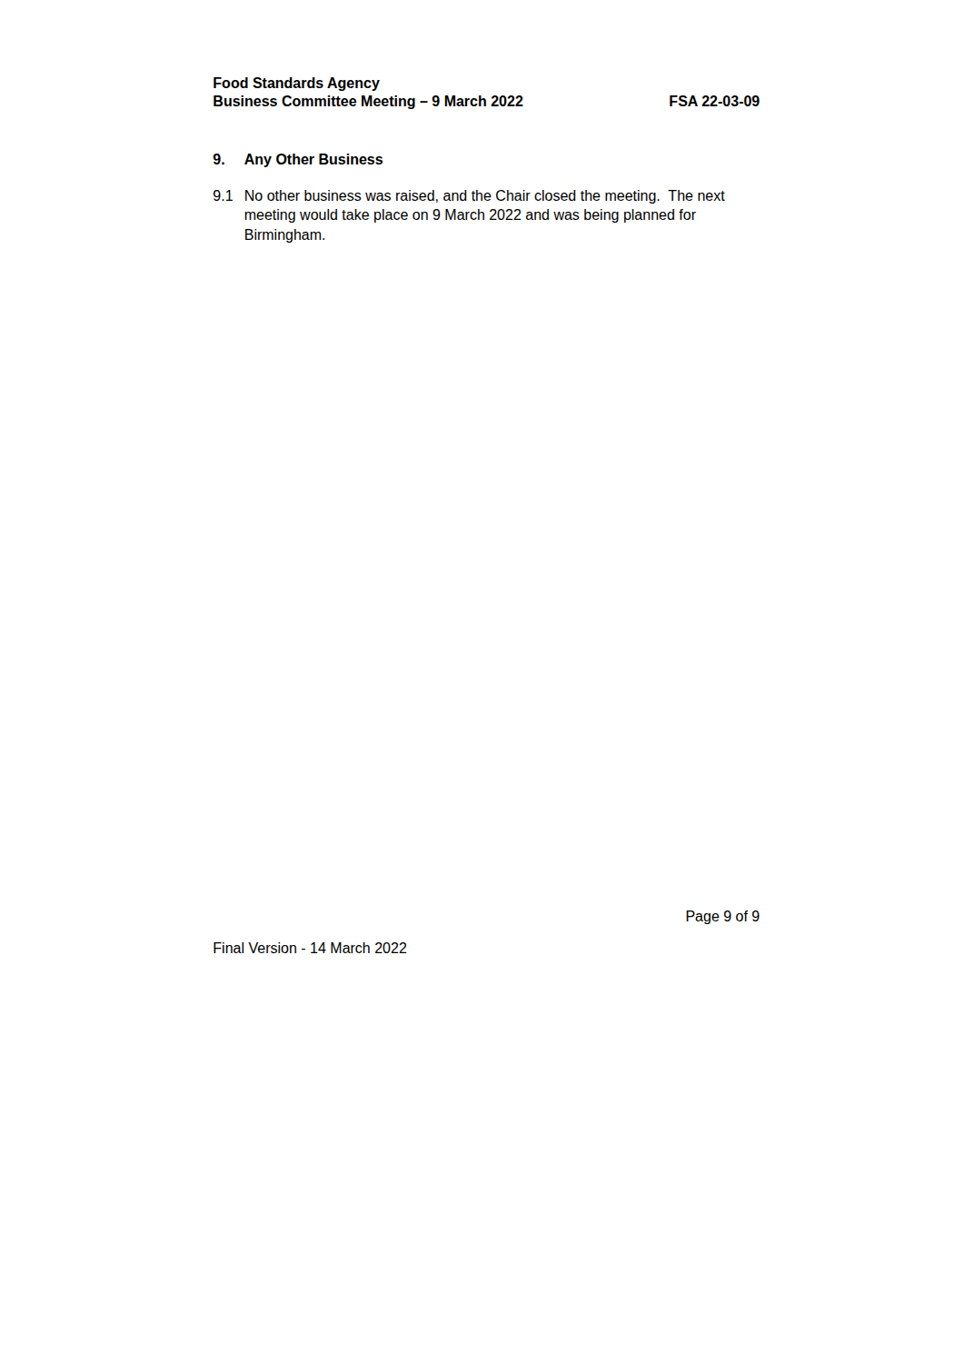Food Standards Agency Business Committee Meeting – 9 March 2022
FSA 22-03-09
9. Any Other Business
9.1 No other business was raised, and the Chair closed the meeting. The next meeting would take place on 9 March 2022 and was being planned for Birmingham.
Page 9 of 9
Final Version - 14 March 2022